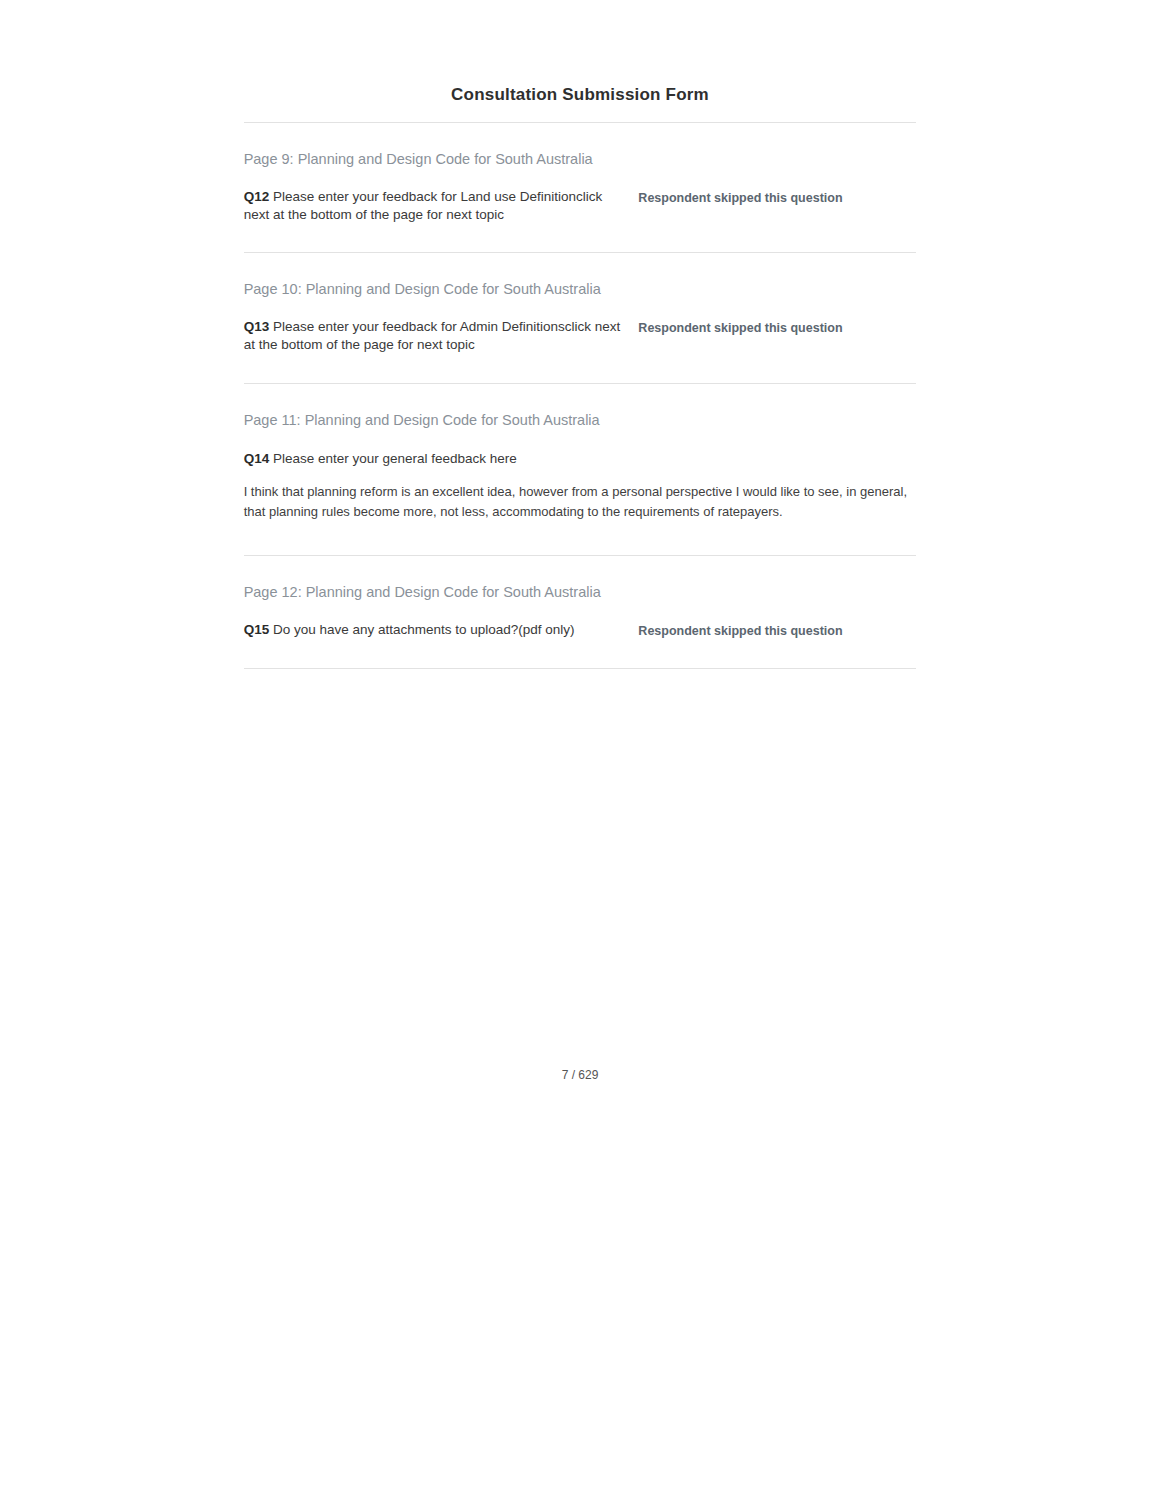Consultation Submission Form
Page 9: Planning and Design Code for South Australia
Q12 Please enter your feedback for Land use Definitionclick next at the bottom of the page for next topic
Respondent skipped this question
Page 10: Planning and Design Code for South Australia
Q13 Please enter your feedback for Admin Definitionsclick next at the bottom of the page for next topic
Respondent skipped this question
Page 11: Planning and Design Code for South Australia
Q14 Please enter your general feedback here
I think that planning reform is an excellent idea, however from a personal perspective I would like to see, in general, that planning rules become more, not less, accommodating to the requirements of ratepayers.
Page 12: Planning and Design Code for South Australia
Q15 Do you have any attachments to upload?(pdf only)
Respondent skipped this question
7 / 629